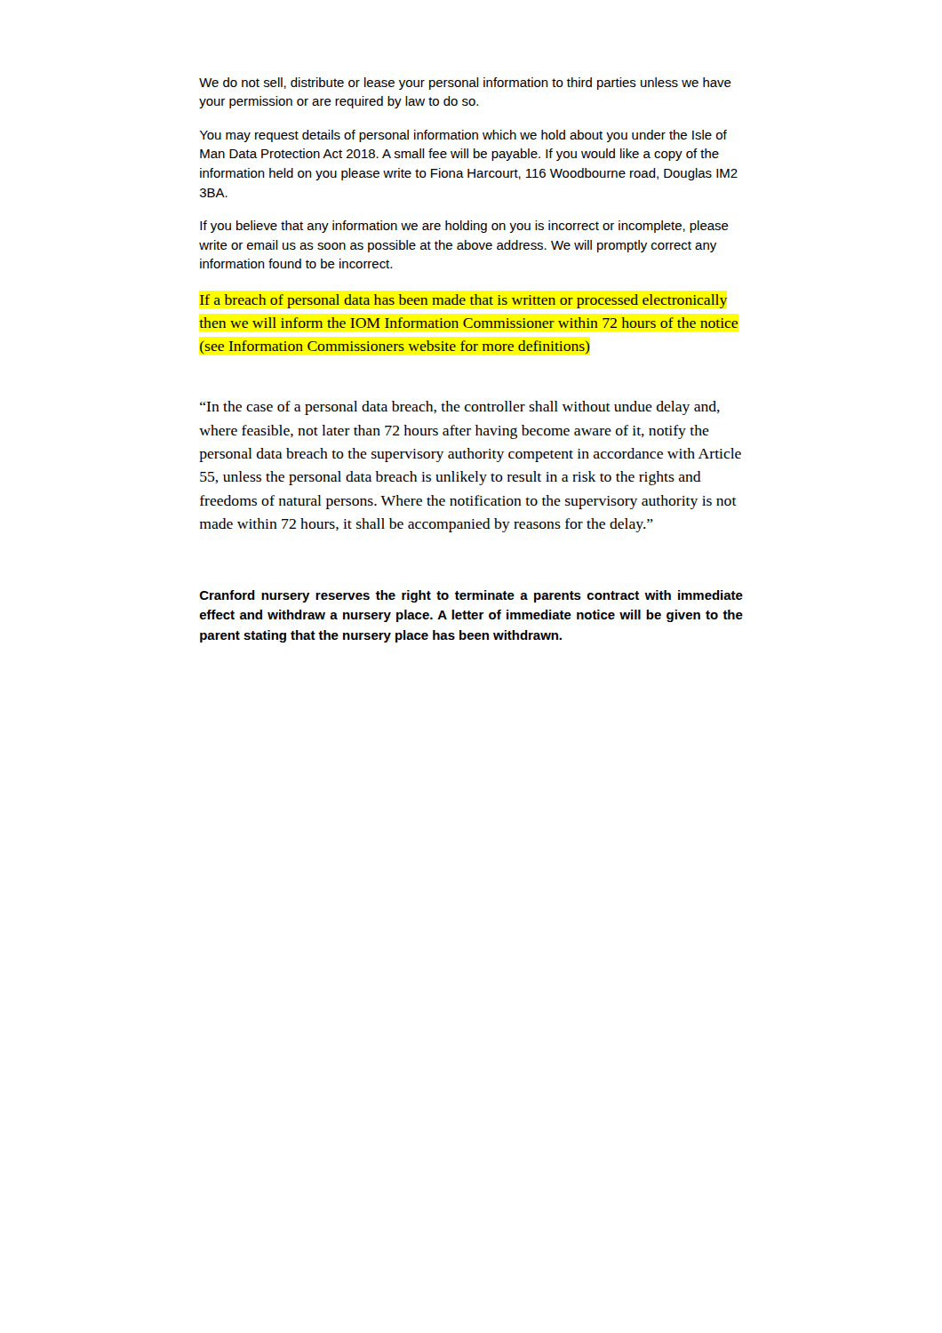We do not sell, distribute or lease your personal information to third parties unless we have your permission or are required by law to do so.
You may request details of personal information which we hold about you under the Isle of Man Data Protection Act 2018. A small fee will be payable. If you would like a copy of the information held on you please write to Fiona Harcourt, 116 Woodbourne road, Douglas IM2 3BA.
If you believe that any information we are holding on you is incorrect or incomplete, please write or email us as soon as possible at the above address. We will promptly correct any information found to be incorrect.
If a breach of personal data has been made that is written or processed electronically then we will inform the IOM Information Commissioner within 72 hours of the notice (see Information Commissioners website for more definitions)
“In the case of a personal data breach, the controller shall without undue delay and, where feasible, not later than 72 hours after having become aware of it, notify the personal data breach to the supervisory authority competent in accordance with Article 55, unless the personal data breach is unlikely to result in a risk to the rights and freedoms of natural persons. Where the notification to the supervisory authority is not made within 72 hours, it shall be accompanied by reasons for the delay.”
Cranford nursery reserves the right to terminate a parents contract with immediate effect and withdraw a nursery place. A letter of immediate notice will be given to the parent stating that the nursery place has been withdrawn.